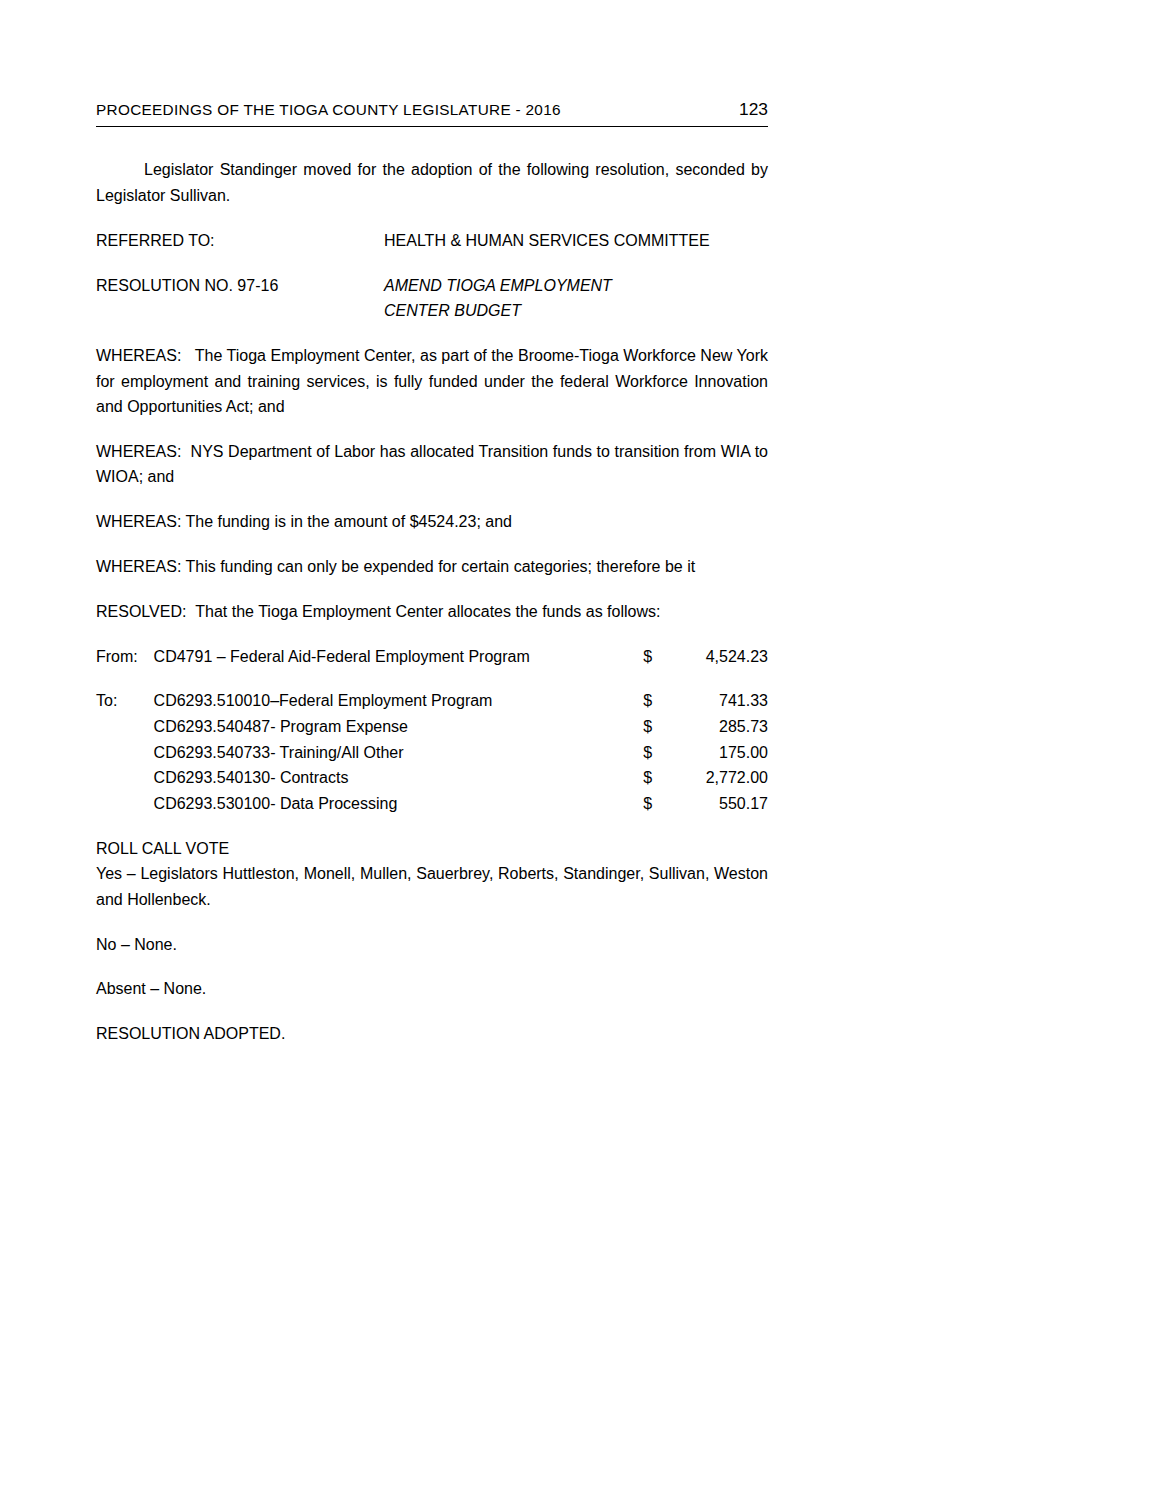PROCEEDINGS OF THE TIOGA COUNTY LEGISLATURE - 2016 123
Legislator Standinger moved for the adoption of the following resolution, seconded by Legislator Sullivan.
REFERRED TO: HEALTH & HUMAN SERVICES COMMITTEE
RESOLUTION NO. 97-16 AMEND TIOGA EMPLOYMENT
CENTER BUDGET
WHEREAS: The Tioga Employment Center, as part of the Broome-Tioga Workforce New York for employment and training services, is fully funded under the federal Workforce Innovation and Opportunities Act; and
WHEREAS: NYS Department of Labor has allocated Transition funds to transition from WIA to WIOA; and
WHEREAS: The funding is in the amount of $4524.23; and
WHEREAS: This funding can only be expended for certain categories; therefore be it
RESOLVED: That the Tioga Employment Center allocates the funds as follows:
| From: | CD4791 – Federal Aid-Federal Employment Program | $ | 4,524.23 |
| To: | CD6293.510010–Federal Employment Program | $ | 741.33 |
| | CD6293.540487- Program Expense | $ | 285.73 |
| | CD6293.540733- Training/All Other | $ | 175.00 |
| | CD6293.540130- Contracts | $ | 2,772.00 |
| | CD6293.530100- Data Processing | $ | 550.17 |
ROLL CALL VOTE
Yes – Legislators Huttleston, Monell, Mullen, Sauerbrey, Roberts, Standinger, Sullivan, Weston and Hollenbeck.
No – None.
Absent – None.
RESOLUTION ADOPTED.